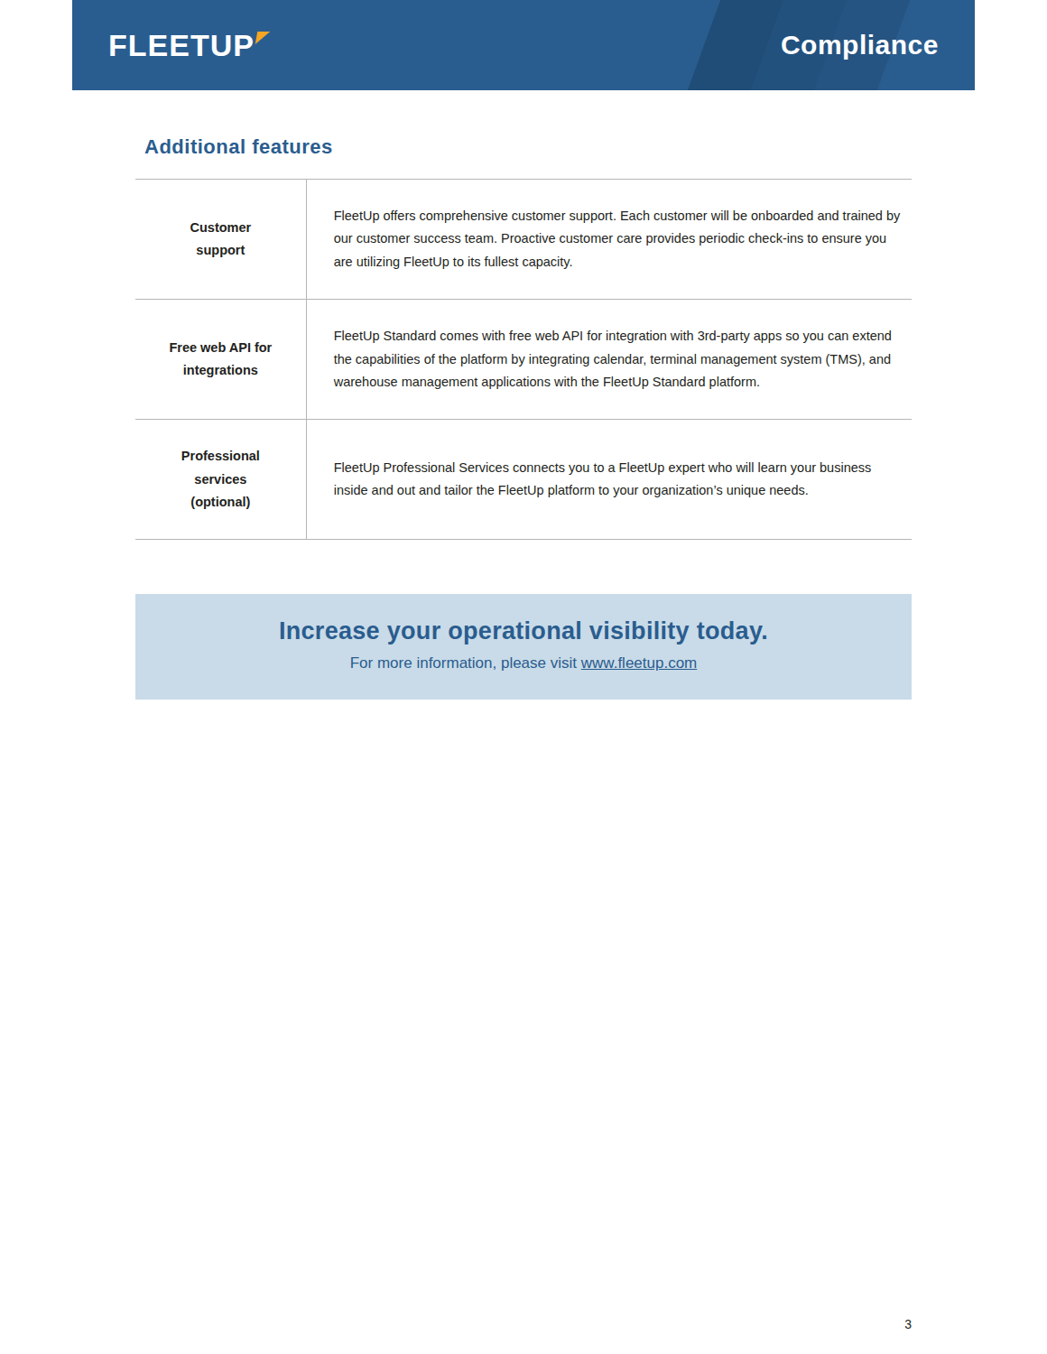FLEETUP
Compliance
Additional features
| Customer support | FleetUp offers comprehensive customer support. Each customer will be onboarded and trained by our customer success team. Proactive customer care provides periodic check-ins to ensure you are utilizing FleetUp to its fullest capacity. |
| Free web API for integrations | FleetUp Standard comes with free web API for integration with 3rd-party apps so you can extend the capabilities of the platform by integrating calendar, terminal management system (TMS), and warehouse management applications with the FleetUp Standard platform. |
| Professional services (optional) | FleetUp Professional Services connects you to a FleetUp expert who will learn your business inside and out and tailor the FleetUp platform to your organization’s unique needs. |
Increase your operational visibility today.
For more information, please visit www.fleetup.com
3